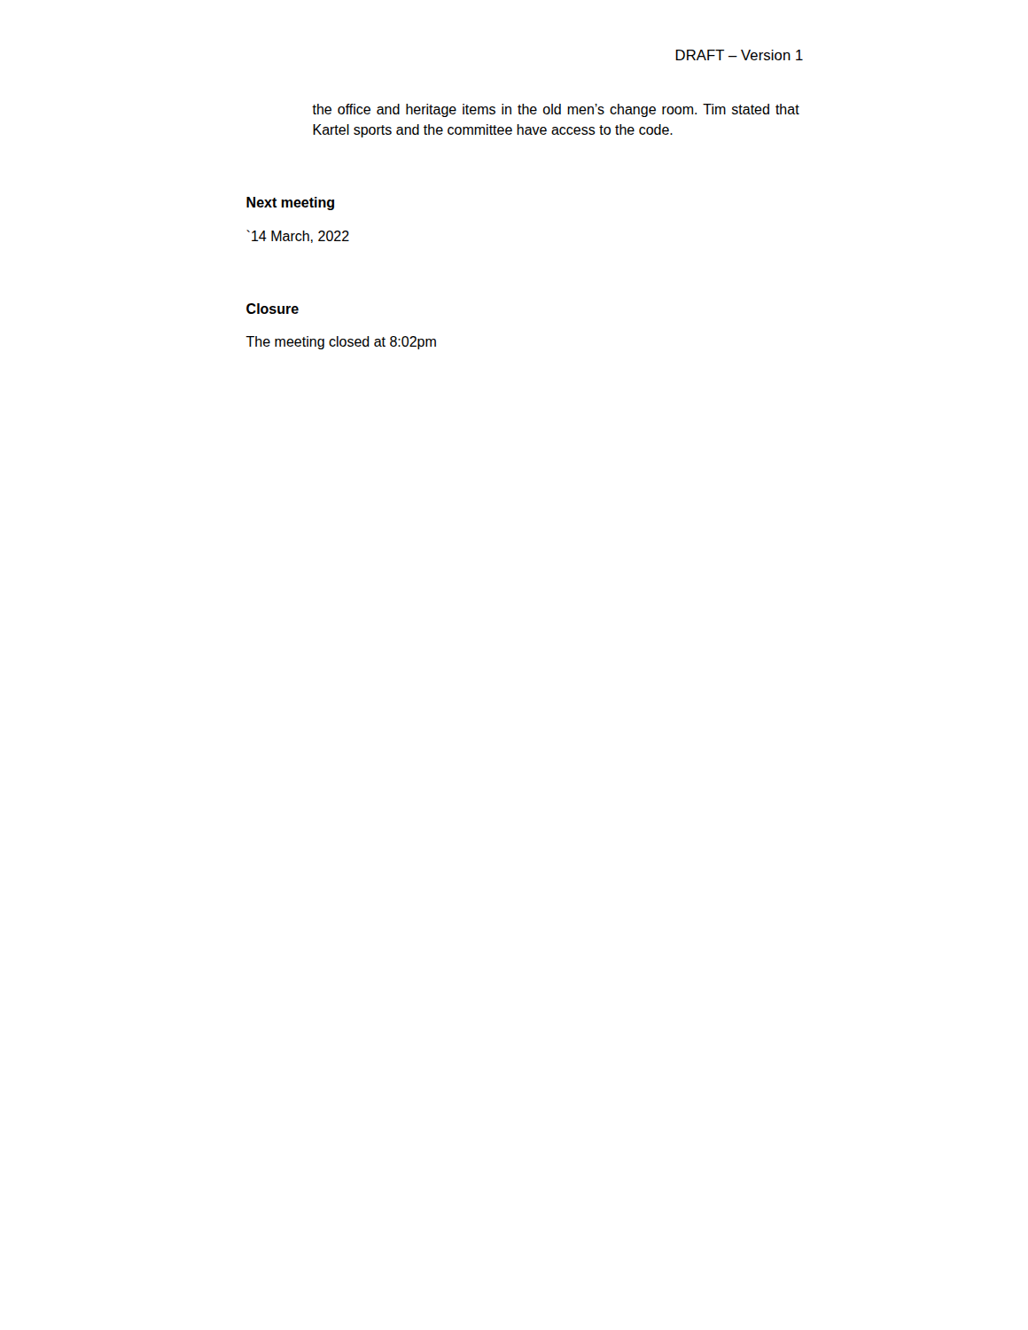DRAFT – Version 1
the office and heritage items in the old men’s change room. Tim stated that Kartel sports and the committee have access to the code.
Next meeting
`14 March, 2022
Closure
The meeting closed at 8:02pm